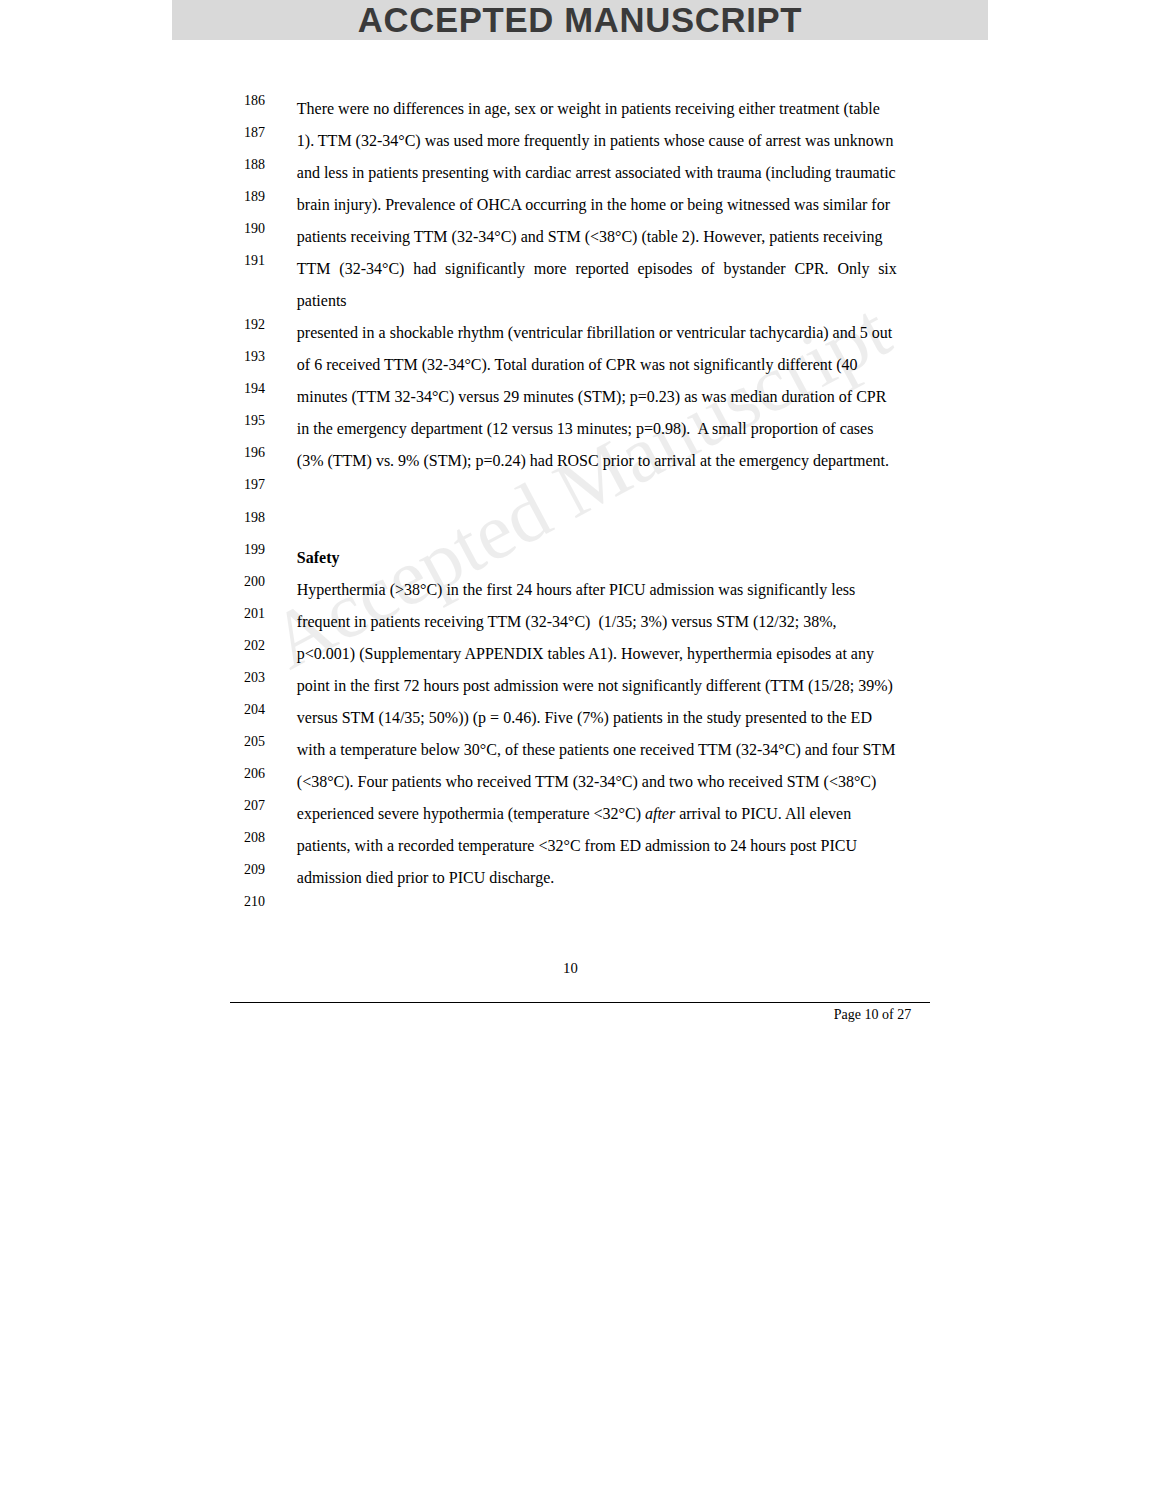ACCEPTED MANUSCRIPT
Accepted Manuscript
| 186 | There were no differences in age, sex or weight in patients receiving either treatment (table |
| 187 | 1). TTM (32-34°C) was used more frequently in patients whose cause of arrest was unknown |
| 188 | and less in patients presenting with cardiac arrest associated with trauma (including traumatic |
| 189 | brain injury). Prevalence of OHCA occurring in the home or being witnessed was similar for |
| 190 | patients receiving TTM (32-34°C) and STM (<38°C) (table 2). However, patients receiving |
| 191 | TTM (32-34°C) had significantly more reported episodes of bystander CPR. Only six patients |
| 192 | presented in a shockable rhythm (ventricular fibrillation or ventricular tachycardia) and 5 out |
| 193 | of 6 received TTM (32-34°C). Total duration of CPR was not significantly different (40 |
| 194 | minutes (TTM 32-34°C) versus 29 minutes (STM); p=0.23) as was median duration of CPR |
| 195 | in the emergency department (12 versus 13 minutes; p=0.98). A small proportion of cases |
| 196 | (3% (TTM) vs. 9% (STM); p=0.24) had ROSC prior to arrival at the emergency department. |
| 197 | |
| 198 | |
| 199 | Safety |
| 200 | Hyperthermia (>38°C) in the first 24 hours after PICU admission was significantly less |
| 201 | frequent in patients receiving TTM (32-34°C) (1/35; 3%) versus STM (12/32; 38%, |
| 202 | p<0.001) (Supplementary APPENDIX tables A1). However, hyperthermia episodes at any |
| 203 | point in the first 72 hours post admission were not significantly different (TTM (15/28; 39%) |
| 204 | versus STM (14/35; 50%)) (p = 0.46). Five (7%) patients in the study presented to the ED |
| 205 | with a temperature below 30°C, of these patients one received TTM (32-34°C) and four STM |
| 206 | (<38°C). Four patients who received TTM (32-34°C) and two who received STM (<38°C) |
| 207 | experienced severe hypothermia (temperature <32°C) after arrival to PICU. All eleven |
| 208 | patients, with a recorded temperature <32°C from ED admission to 24 hours post PICU |
| 209 | admission died prior to PICU discharge. |
| 210 | |
10
Page 10 of 27